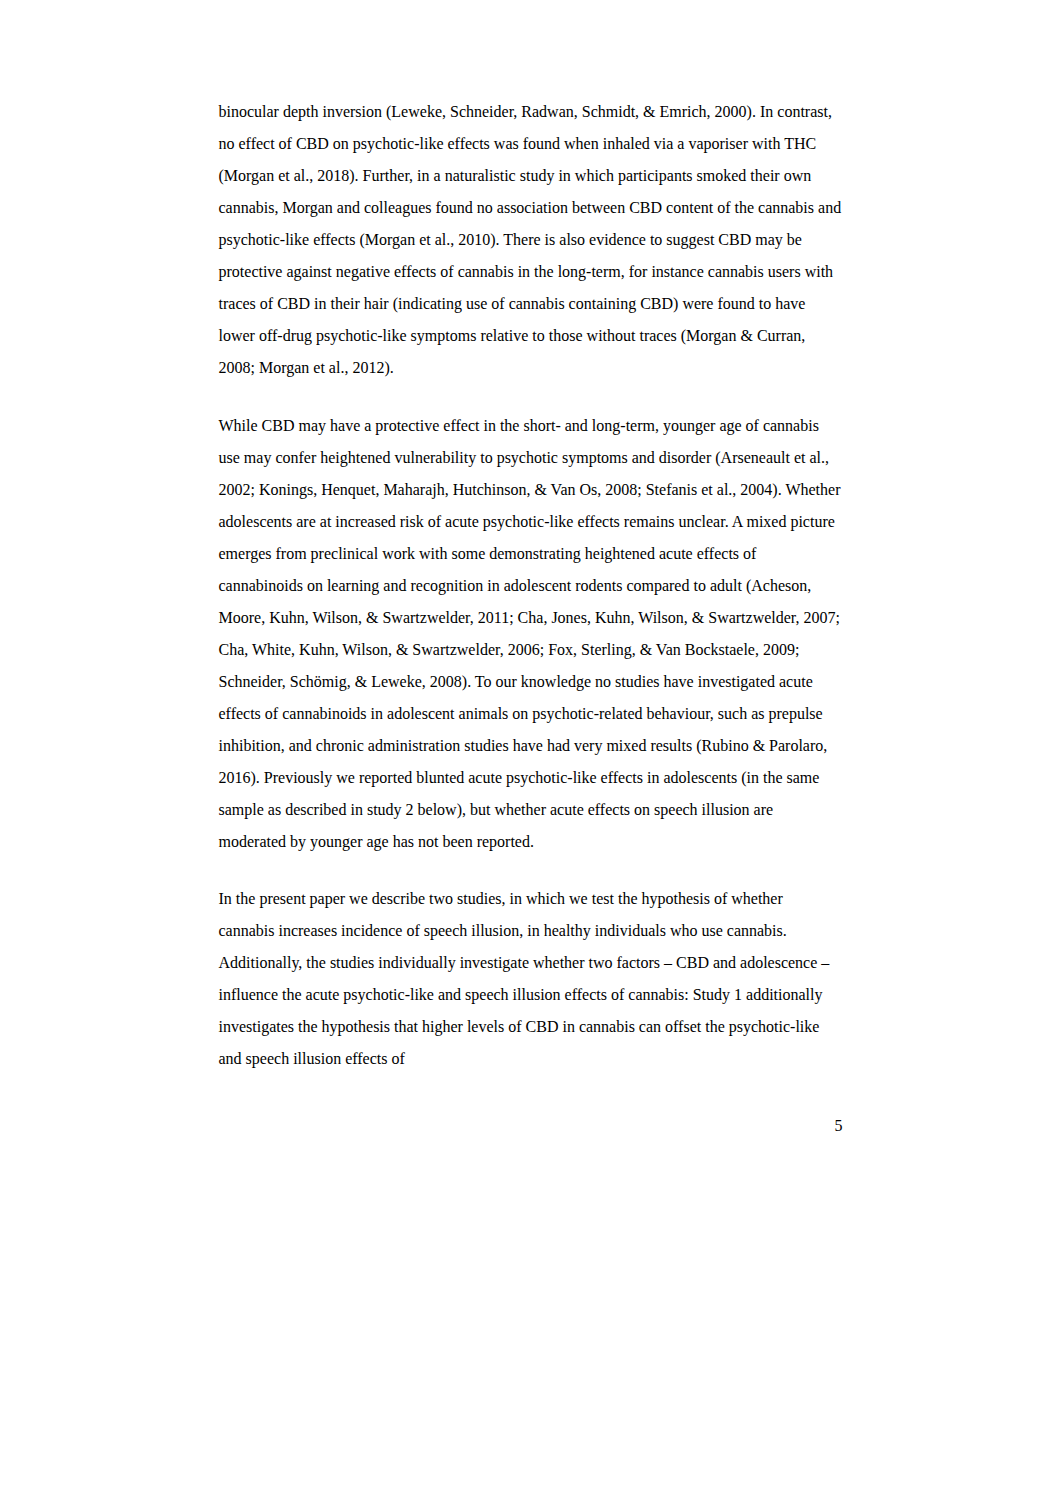binocular depth inversion (Leweke, Schneider, Radwan, Schmidt, & Emrich, 2000). In contrast, no effect of CBD on psychotic-like effects was found when inhaled via a vaporiser with THC (Morgan et al., 2018). Further, in a naturalistic study in which participants smoked their own cannabis, Morgan and colleagues found no association between CBD content of the cannabis and psychotic-like effects (Morgan et al., 2010). There is also evidence to suggest CBD may be protective against negative effects of cannabis in the long-term, for instance cannabis users with traces of CBD in their hair (indicating use of cannabis containing CBD) were found to have lower off-drug psychotic-like symptoms relative to those without traces (Morgan & Curran, 2008; Morgan et al., 2012).
While CBD may have a protective effect in the short- and long-term, younger age of cannabis use may confer heightened vulnerability to psychotic symptoms and disorder (Arseneault et al., 2002; Konings, Henquet, Maharajh, Hutchinson, & Van Os, 2008; Stefanis et al., 2004). Whether adolescents are at increased risk of acute psychotic-like effects remains unclear. A mixed picture emerges from preclinical work with some demonstrating heightened acute effects of cannabinoids on learning and recognition in adolescent rodents compared to adult (Acheson, Moore, Kuhn, Wilson, & Swartzwelder, 2011; Cha, Jones, Kuhn, Wilson, & Swartzwelder, 2007; Cha, White, Kuhn, Wilson, & Swartzwelder, 2006; Fox, Sterling, & Van Bockstaele, 2009; Schneider, Schömig, & Leweke, 2008). To our knowledge no studies have investigated acute effects of cannabinoids in adolescent animals on psychotic-related behaviour, such as prepulse inhibition, and chronic administration studies have had very mixed results (Rubino & Parolaro, 2016). Previously we reported blunted acute psychotic-like effects in adolescents (in the same sample as described in study 2 below), but whether acute effects on speech illusion are moderated by younger age has not been reported.
In the present paper we describe two studies, in which we test the hypothesis of whether cannabis increases incidence of speech illusion, in healthy individuals who use cannabis. Additionally, the studies individually investigate whether two factors – CBD and adolescence – influence the acute psychotic-like and speech illusion effects of cannabis: Study 1 additionally investigates the hypothesis that higher levels of CBD in cannabis can offset the psychotic-like and speech illusion effects of
5